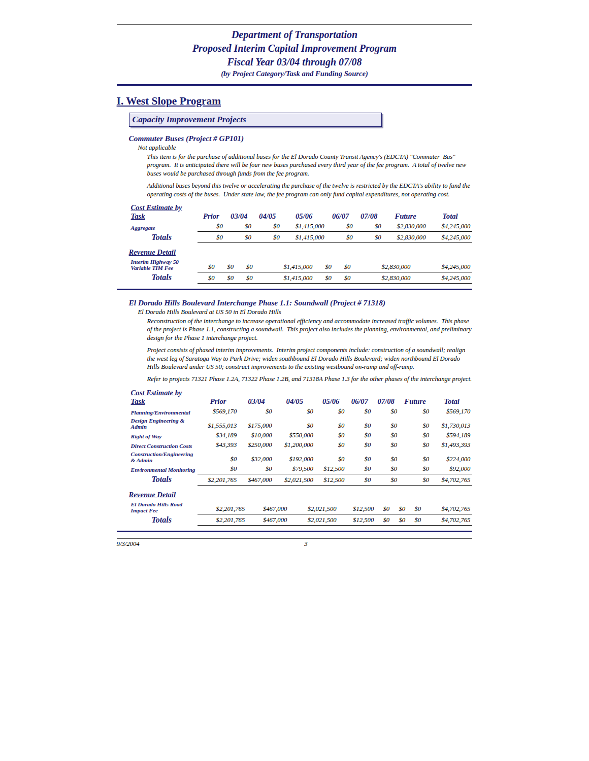Department of Transportation
Proposed Interim Capital Improvement Program
Fiscal Year 03/04 through 07/08
(by Project Category/Task and Funding Source)
I. West Slope Program
Capacity Improvement Projects
Commuter Buses (Project # GP101)
Not applicable
This item is for the purchase of additional buses for the El Dorado County Transit Agency's (EDCTA) "Commuter Bus" program. It is anticipated there will be four new buses purchased every third year of the fee program. A total of twelve new buses would be purchased through funds from the fee program.
Additional buses beyond this twelve or accelerating the purchase of the twelve is restricted by the EDCTA's ability to fund the operating costs of the buses. Under state law, the fee program can only fund capital expenditures, not operating cost.
| Cost Estimate by Task | Prior | 03/04 | 04/05 | 05/06 | 06/07 | 07/08 | Future | Total |
| --- | --- | --- | --- | --- | --- | --- | --- | --- |
| Aggregate | $0 | $0 | $0 | $1,415,000 | $0 | $0 | $2,830,000 | $4,245,000 |
| Totals | $0 | $0 | $0 | $1,415,000 | $0 | $0 | $2,830,000 | $4,245,000 |
Revenue Detail
| Interim Highway 50 Variable TIM Fee | $0 | $0 | $0 | $1,415,000 | $0 | $0 | $2,830,000 | $4,245,000 |
| Totals | $0 | $0 | $0 | $1,415,000 | $0 | $0 | $2,830,000 | $4,245,000 |
El Dorado Hills Boulevard Interchange Phase 1.1: Soundwall (Project # 71318)
El Dorado Hills Boulevard at US 50 in El Dorado Hills
Reconstruction of the interchange to increase operational efficiency and accommodate increased traffic volumes. This phase of the project is Phase 1.1, constructing a soundwall. This project also includes the planning, environmental, and preliminary design for the Phase 1 interchange project.
Project consists of phased interim improvements. Interim project components include: construction of a soundwall; realign the west leg of Saratoga Way to Park Drive; widen southbound El Dorado Hills Boulevard; widen northbound El Dorado Hills Boulevard under US 50; construct improvements to the existing westbound on-ramp and off-ramp.
Refer to projects 71321 Phase 1.2A, 71322 Phase 1.2B, and 71318A Phase 1.3 for the other phases of the interchange project.
| Cost Estimate by Task | Prior | 03/04 | 04/05 | 05/06 | 06/07 | 07/08 | Future | Total |
| --- | --- | --- | --- | --- | --- | --- | --- | --- |
| Planning/Environmental | $569,170 | $0 | $0 | $0 | $0 | $0 | $0 | $569,170 |
| Design Engineering & Admin | $1,555,013 | $175,000 | $0 | $0 | $0 | $0 | $0 | $1,730,013 |
| Right of Way | $34,189 | $10,000 | $550,000 | $0 | $0 | $0 | $0 | $594,189 |
| Direct Construction Costs | $43,393 | $250,000 | $1,200,000 | $0 | $0 | $0 | $0 | $1,493,393 |
| Construction/Engineering & Admin | $0 | $32,000 | $192,000 | $0 | $0 | $0 | $0 | $224,000 |
| Environmental Monitoring | $0 | $0 | $79,500 | $12,500 | $0 | $0 | $0 | $92,000 |
| Totals | $2,201,765 | $467,000 | $2,021,500 | $12,500 | $0 | $0 | $0 | $4,702,765 |
Revenue Detail
| El Dorado Hills Road Impact Fee | $2,201,765 | $467,000 | $2,021,500 | $12,500 | $0 | $0 | $0 | $4,702,765 |
| Totals | $2,201,765 | $467,000 | $2,021,500 | $12,500 | $0 | $0 | $0 | $4,702,765 |
9/3/2004
3